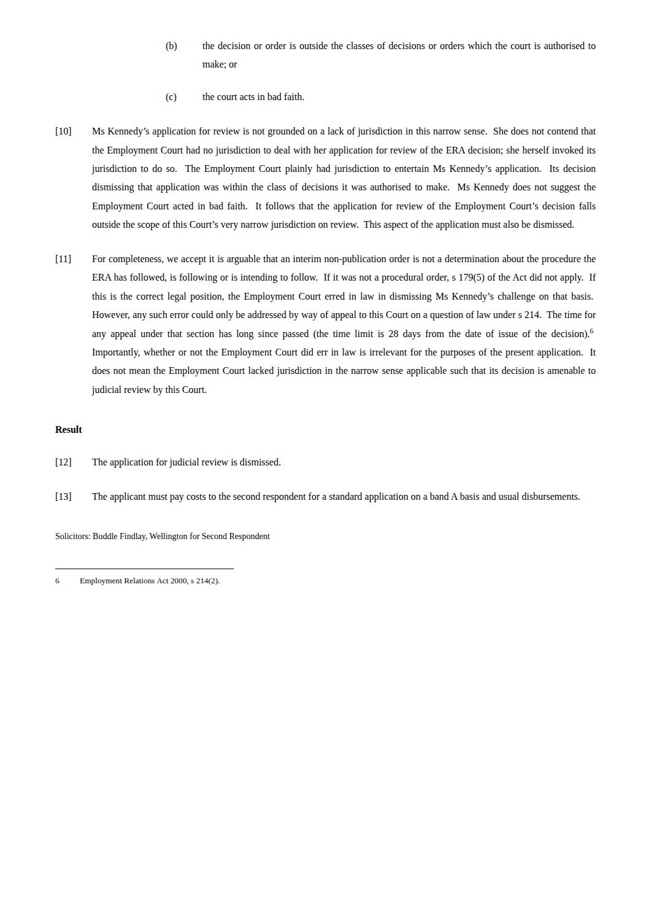(b)
the decision or order is outside the classes of decisions or orders which the court is authorised to make; or
(c)
the court acts in bad faith.
[10]
Ms Kennedy’s application for review is not grounded on a lack of jurisdiction in this narrow sense. She does not contend that the Employment Court had no jurisdiction to deal with her application for review of the ERA decision; she herself invoked its jurisdiction to do so. The Employment Court plainly had jurisdiction to entertain Ms Kennedy’s application. Its decision dismissing that application was within the class of decisions it was authorised to make. Ms Kennedy does not suggest the Employment Court acted in bad faith. It follows that the application for review of the Employment Court’s decision falls outside the scope of this Court’s very narrow jurisdiction on review. This aspect of the application must also be dismissed.
[11]
For completeness, we accept it is arguable that an interim non-publication order is not a determination about the procedure the ERA has followed, is following or is intending to follow. If it was not a procedural order, s 179(5) of the Act did not apply. If this is the correct legal position, the Employment Court erred in law in dismissing Ms Kennedy’s challenge on that basis. However, any such error could only be addressed by way of appeal to this Court on a question of law under s 214. The time for any appeal under that section has long since passed (the time limit is 28 days from the date of issue of the decision).6 Importantly, whether or not the Employment Court did err in law is irrelevant for the purposes of the present application. It does not mean the Employment Court lacked jurisdiction in the narrow sense applicable such that its decision is amenable to judicial review by this Court.
Result
[12]
The application for judicial review is dismissed.
[13]
The applicant must pay costs to the second respondent for a standard application on a band A basis and usual disbursements.
Solicitors: Buddle Findlay, Wellington for Second Respondent
6
Employment Relations Act 2000, s 214(2).